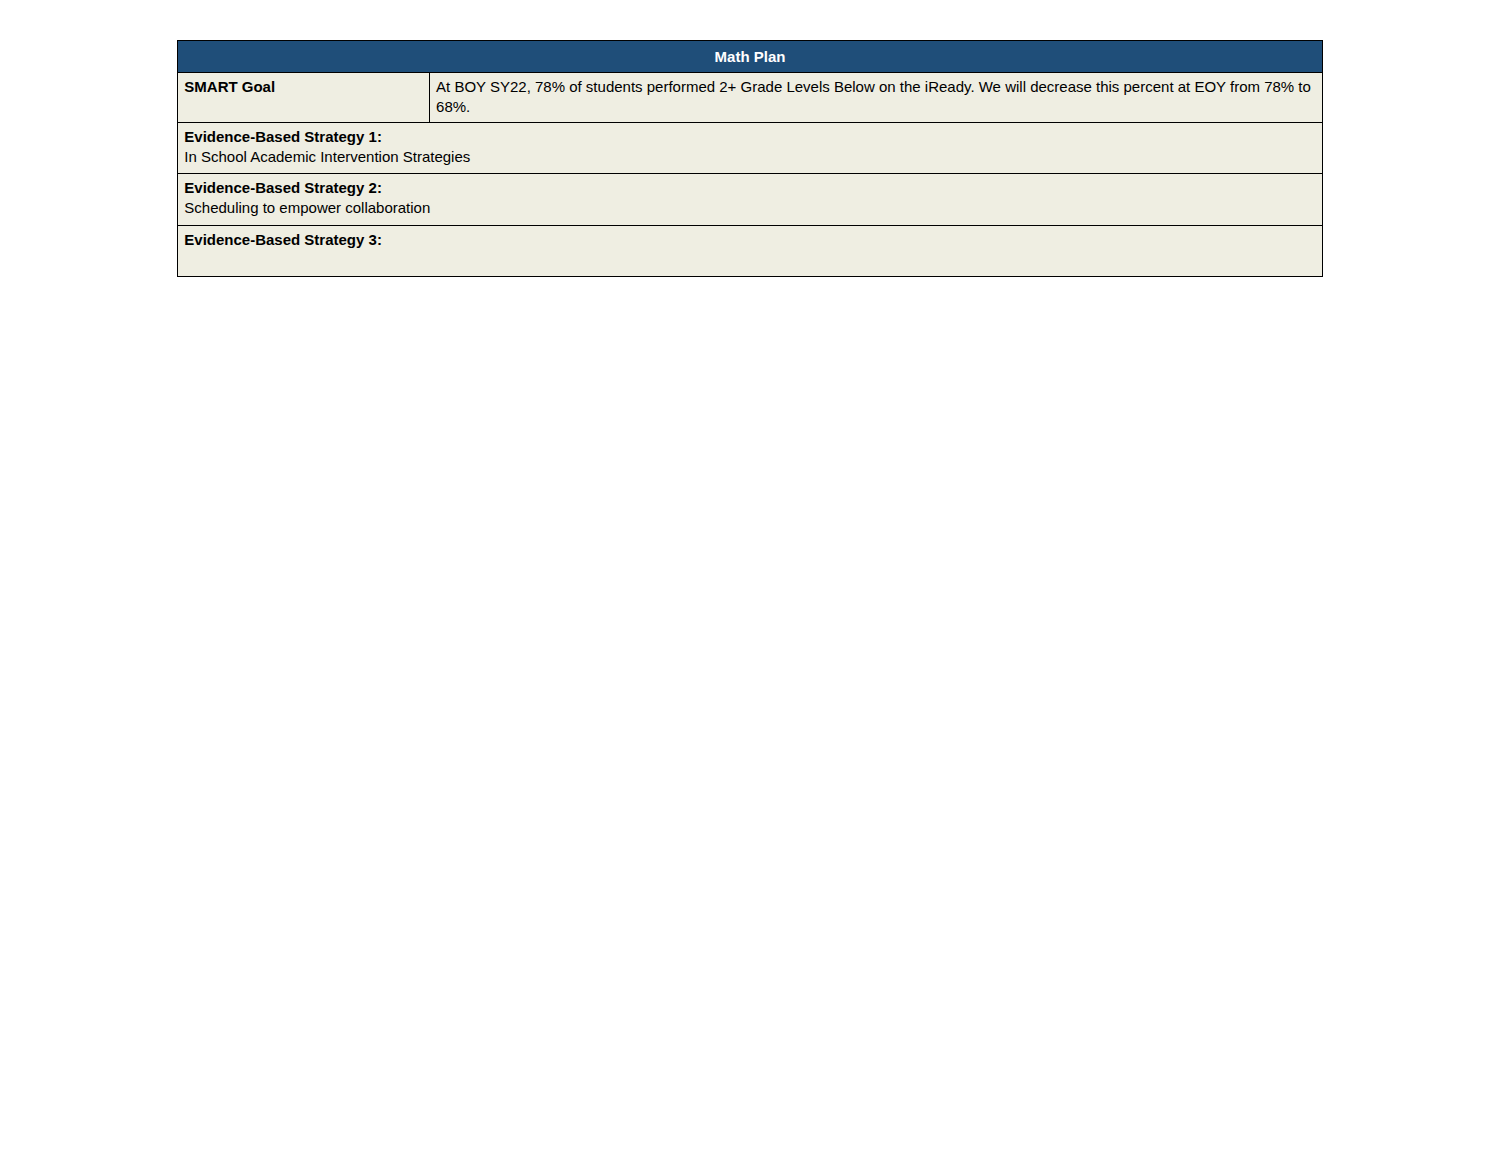| Math Plan |
| --- |
| SMART Goal | At BOY SY22, 78% of students performed 2+ Grade Levels Below on the iReady. We will decrease this percent at EOY from 78% to 68%. |
| Evidence-Based Strategy 1: In School Academic Intervention Strategies |
| Evidence-Based Strategy 2: Scheduling to empower collaboration |
| Evidence-Based Strategy 3: |